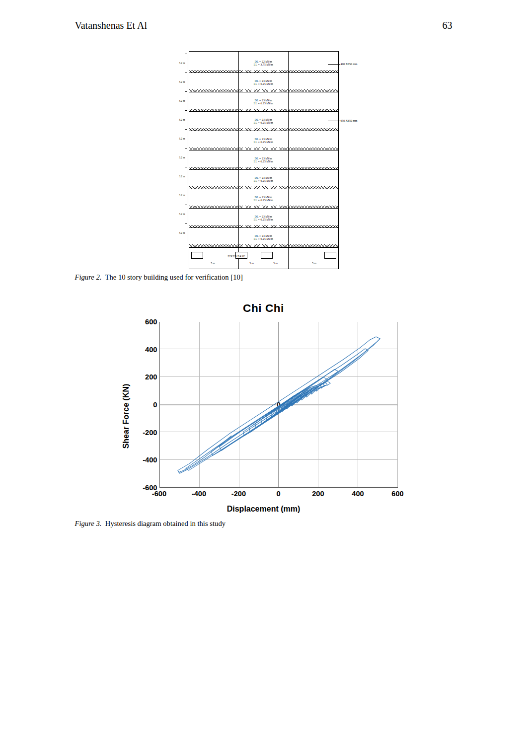Vatanshenas Et Al
63
3.2 m
3.2 m
3.2 m
3.2 m
3.2 m
3.2 m
3.2 m
3.2 m
3.2 m
3.2 m
400 X650 mm
650 X650 mm
DL = 22 kN/m
LL = 3.75 kN/m
DL = 23 kN/m
LL = 6.25 kN/m
DL = 23 kN/m
LL = 6.25 kN/m
DL = 23 kN/m
LL = 6.25 kN/m
DL = 23 kN/m
LL = 6.25 kN/m
DL = 23 kN/m
LL = 6.25 kN/m
DL = 23 kN/m
LL = 6.25 kN/m
DL = 23 kN/m
LL = 6.25 kN/m
DL = 23 kN/m
LL = 6.25 kN/m
DL = 23 kN/m
LL = 6.25 kN/m
FIXED BASE
5 m 5 m 5 m 5 m
Figure 2. The 10 story building used for verification [10]
Chi Chi
Shear Force (KN)
600 400 200 0 -200 -400 -600
0
-600 -400 -200 0 200 400 600
Displacement (mm)
Figure 3. Hysteresis diagram obtained in this study